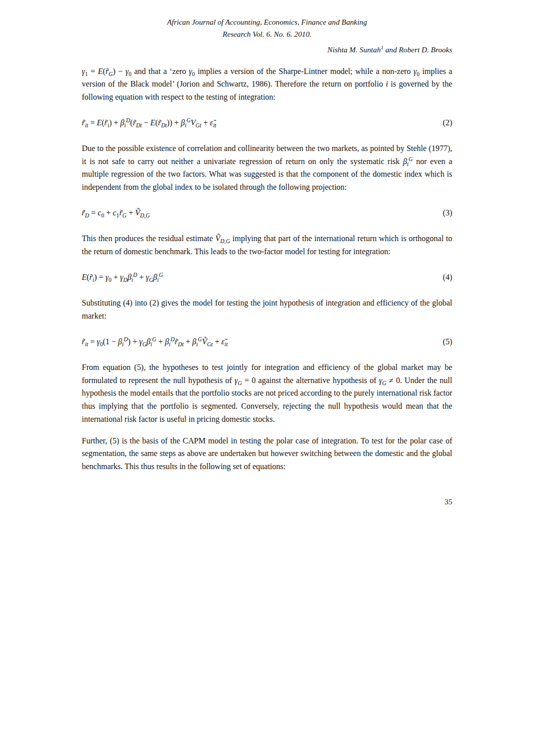African Journal of Accounting, Economics, Finance and Banking
Research Vol. 6. No. 6. 2010.
Nishta M. Suntah1 and Robert D. Brooks
γ1 = E(r̃G) − γ0 and that a ‘zero γ0 implies a version of the Sharpe-Lintner model; while a non-zero γ0 implies a version of the Black model’ (Jorion and Schwartz, 1986). Therefore the return on portfolio i is governed by the following equation with respect to the testing of integration:
r̃it = E(r̃i) + βiD(r̃Dt − E(r̃Dt)) + βiGVGt + ε̃it
(2)
Due to the possible existence of correlation and collinearity between the two markets, as pointed by Stehle (1977), it is not safe to carry out neither a univariate regression of return on only the systematic risk βiG nor even a multiple regression of the two factors. What was suggested is that the component of the domestic index which is independent from the global index to be isolated through the following projection:
r̃D = c0 + c1r̃G + ṼD,G
(3)
This then produces the residual estimate ṼD,G implying that part of the international return which is orthogonal to the return of domestic benchmark. This leads to the two-factor model for testing for integration:
E(r̃i) = γ0 + γDβiD + γGβiG
(4)
Substituting (4) into (2) gives the model for testing the joint hypothesis of integration and efficiency of the global market:
r̃it = γ0(1 − βiD) + γGβiG + βiDr̃Dt + βiGṼGt + ε̃it
(5)
From equation (5), the hypotheses to test jointly for integration and efficiency of the global market may be formulated to represent the null hypothesis of γG = 0 against the alternative hypothesis of γG ≠ 0. Under the null hypothesis the model entails that the portfolio stocks are not priced according to the purely international risk factor thus implying that the portfolio is segmented. Conversely, rejecting the null hypothesis would mean that the international risk factor is useful in pricing domestic stocks.
Further, (5) is the basis of the CAPM model in testing the polar case of integration. To test for the polar case of segmentation, the same steps as above are undertaken but however switching between the domestic and the global benchmarks. This thus results in the following set of equations:
35